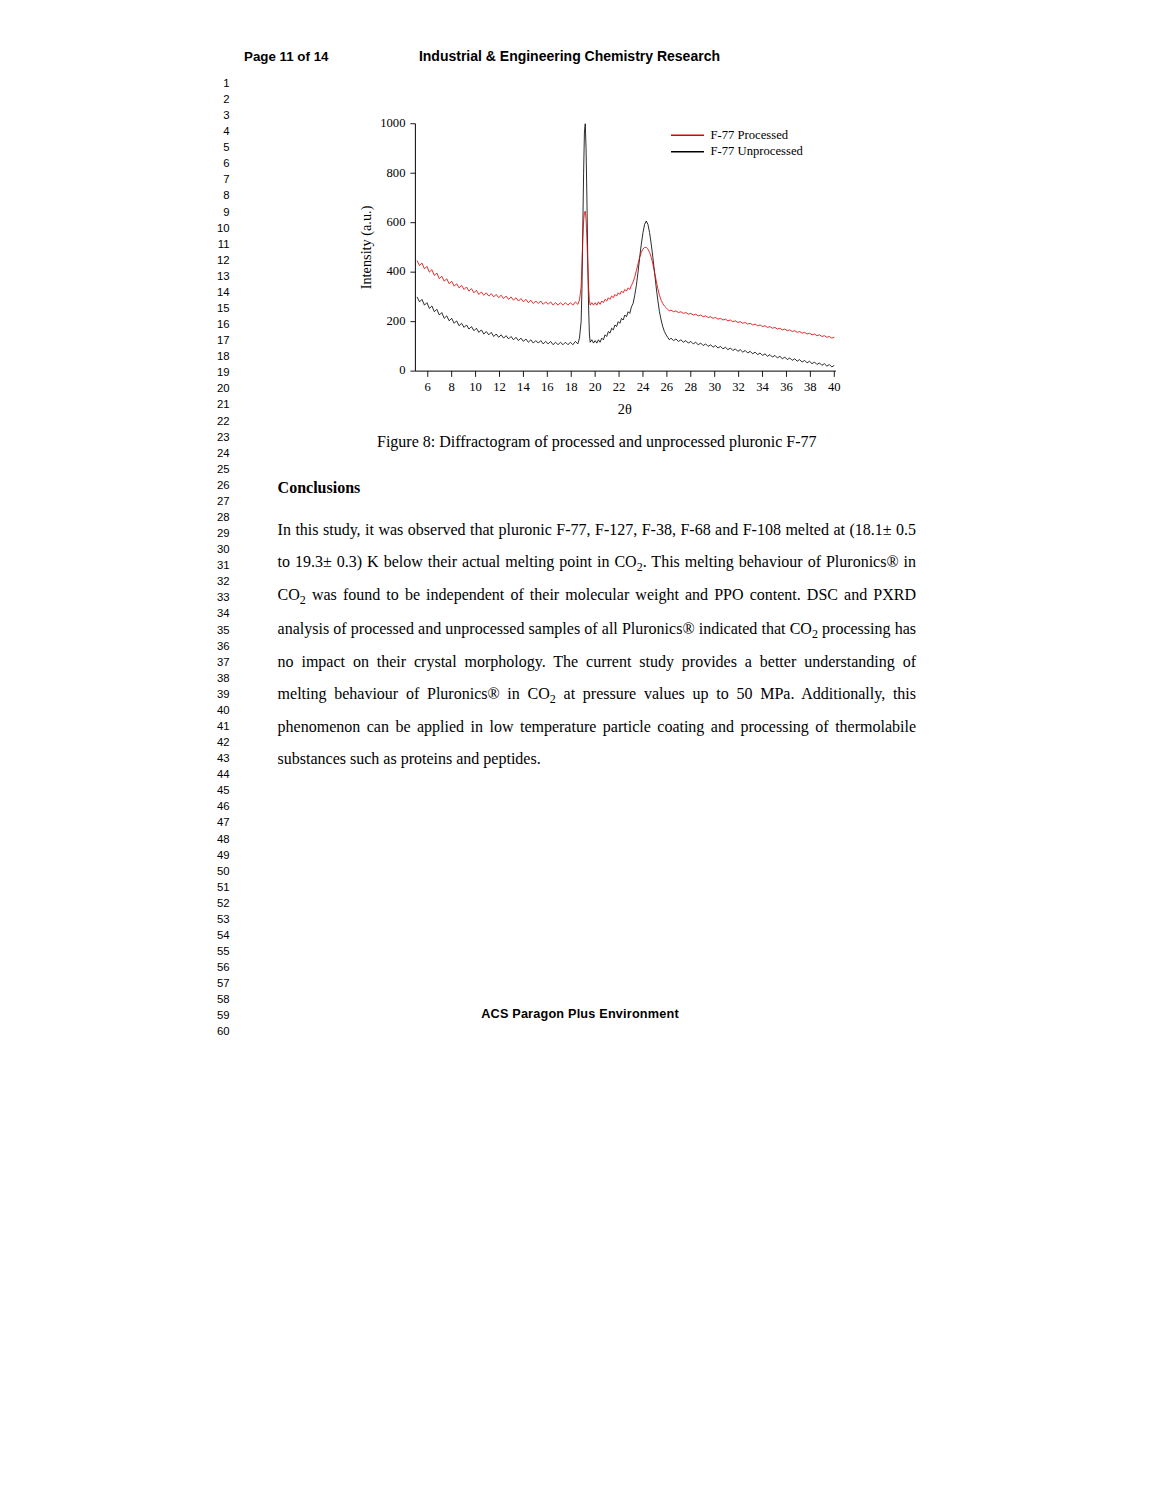Page 11 of 14
Industrial & Engineering Chemistry Research
12345678910 11121314151617181920 21222324252627282930 31323334353637383940 41424344454647484950 51525354555657585960
0 200 400 600 800 1000 6 8 10 12 14 16 18 20 22 24 26 28 30 32 34 36 38 40 2θ Intensity (a.u.) F-77 Processed F-77 Unprocessed
Figure 8: Diffractogram of processed and unprocessed pluronic F-77
Conclusions
In this study, it was observed that pluronic F-77, F-127, F-38, F-68 and F-108 melted at (18.1± 0.5 to 19.3± 0.3) K below their actual melting point in CO2. This melting behaviour of Pluronics® in CO2 was found to be independent of their molecular weight and PPO content. DSC and PXRD analysis of processed and unprocessed samples of all Pluronics® indicated that CO2 processing has no impact on their crystal morphology. The current study provides a better understanding of melting behaviour of Pluronics® in CO2 at pressure values up to 50 MPa. Additionally, this phenomenon can be applied in low temperature particle coating and processing of thermolabile substances such as proteins and peptides.
ACS Paragon Plus Environment